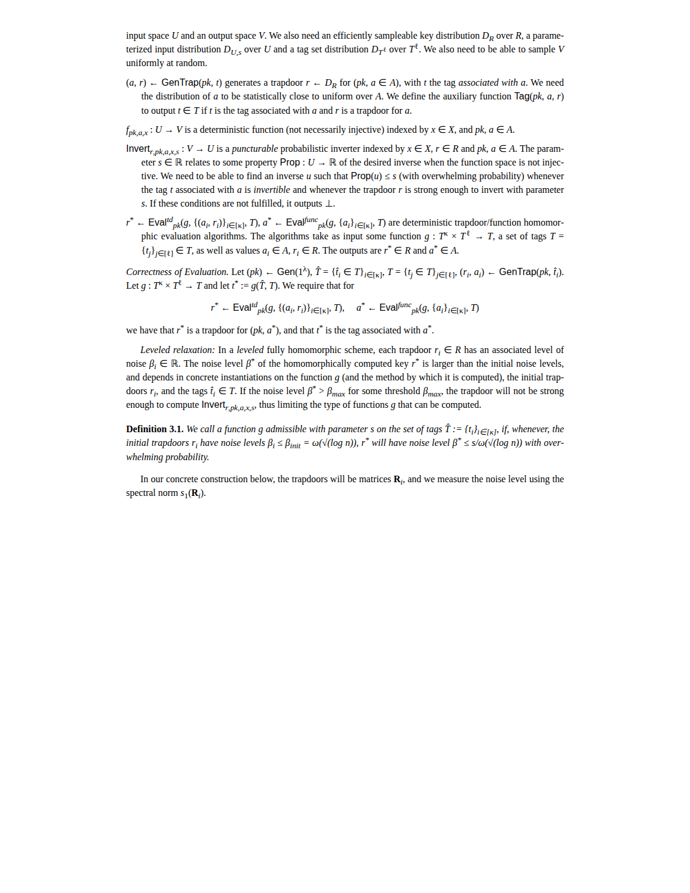input space U and an output space V. We also need an efficiently sampleable key distribution DR over R, a parameterized input distribution DU,s over U and a tag set distribution DTℓ over Tℓ. We also need to be able to sample V uniformly at random.
(a, r) ← GenTrap(pk, t) generates a trapdoor r ← DR for (pk, a ∈ A), with t the tag associated with a. We need the distribution of a to be statistically close to uniform over A. We define the auxiliary function Tag(pk, a, r) to output t ∈ T if t is the tag associated with a and r is a trapdoor for a.
fpk,a,x : U → V is a deterministic function (not necessarily injective) indexed by x ∈ X, and pk, a ∈ A.
Invertr,pk,a,x,s : V → U is a puncturable probabilistic inverter indexed by x ∈ X, r ∈ R and pk, a ∈ A. The parameter s ∈ ℝ relates to some property Prop : U → ℝ of the desired inverse when the function space is not injective. We need to be able to find an inverse u such that Prop(u) ≤ s (with overwhelming probability) whenever the tag t associated with a is invertible and whenever the trapdoor r is strong enough to invert with parameter s. If these conditions are not fulfilled, it outputs ⊥.
r* ← Evaltdpk(g, {(ai, ri)}i∈[κ], T), a* ← Evalfuncpk(g, {ai}i∈[κ], T) are deterministic trapdoor/function homomorphic evaluation algorithms. The algorithms take as input some function g : Tκ × Tℓ → T, a set of tags T = {tj}j∈[ℓ] ∈ T, as well as values ai ∈ A, ri ∈ R. The outputs are r* ∈ R and a* ∈ A.
Correctness of Evaluation. Let (pk) ← Gen(1λ), T̂ = {t̂i ∈ T}i∈[κ], T = {tj ∈ T}j∈[ℓ], (ri, ai) ← GenTrap(pk, t̂i). Let g : Tκ × Tℓ → T and let t* := g(T̂, T). We require that for
r* ← Evaltdpk(g, {(ai, ri)}i∈[κ], T), a* ← Evalfuncpk(g, {ai}i∈[κ], T)
we have that r* is a trapdoor for (pk, a*), and that t* is the tag associated with a*.
Leveled relaxation: In a leveled fully homomorphic scheme, each trapdoor ri ∈ R has an associated level of noise βi ∈ ℝ. The noise level β* of the homomorphically computed key r* is larger than the initial noise levels, and depends in concrete instantiations on the function g (and the method by which it is computed), the initial trapdoors ri, and the tags t̂i ∈ T. If the noise level β* > βmax for some threshold βmax, the trapdoor will not be strong enough to compute Invertr,pk,a,x,s, thus limiting the type of functions g that can be computed.
Definition 3.1. We call a function g admissible with parameter s on the set of tags T̂ := {ti}i∈[κ], if, whenever, the initial trapdoors ri have noise levels βi ≤ βinit = ω(√(log n)), r* will have noise level β* ≤ s/ω(√(log n)) with overwhelming probability.
In our concrete construction below, the trapdoors will be matrices Ri, and we measure the noise level using the spectral norm s1(Ri).